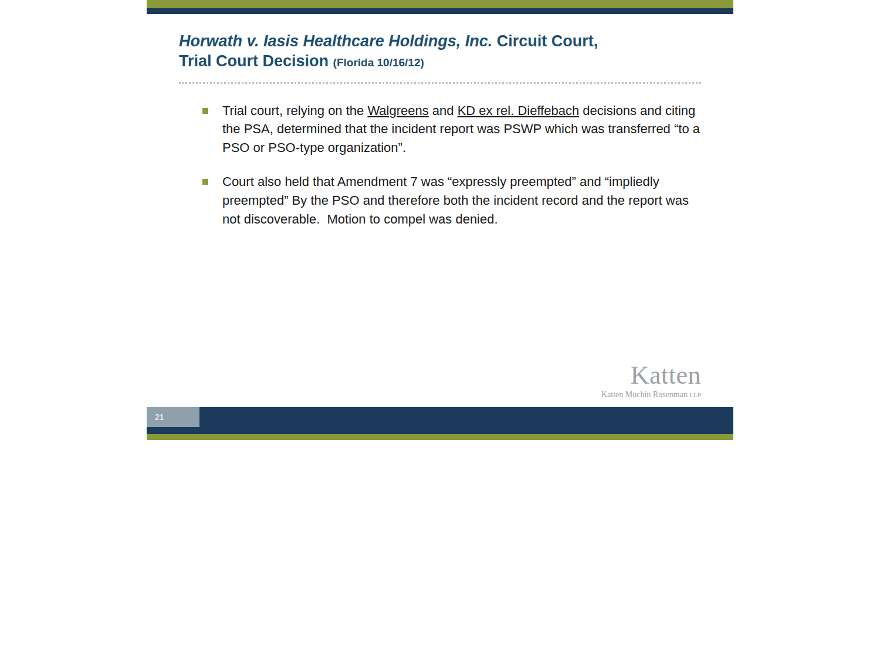Horwath v. Iasis Healthcare Holdings, Inc. Circuit Court,
Trial Court Decision (Florida 10/16/12)
Trial court, relying on the Walgreens and KD ex rel. Dieffebach decisions and citing the PSA, determined that the incident report was PSWP which was transferred “to a PSO or PSO-type organization”.
Court also held that Amendment 7 was “expressly preempted” and “impliedly preempted” By the PSO and therefore both the incident record and the report was not discoverable. Motion to compel was denied.
Katten
Katten Muchin Rosenman LLP
21